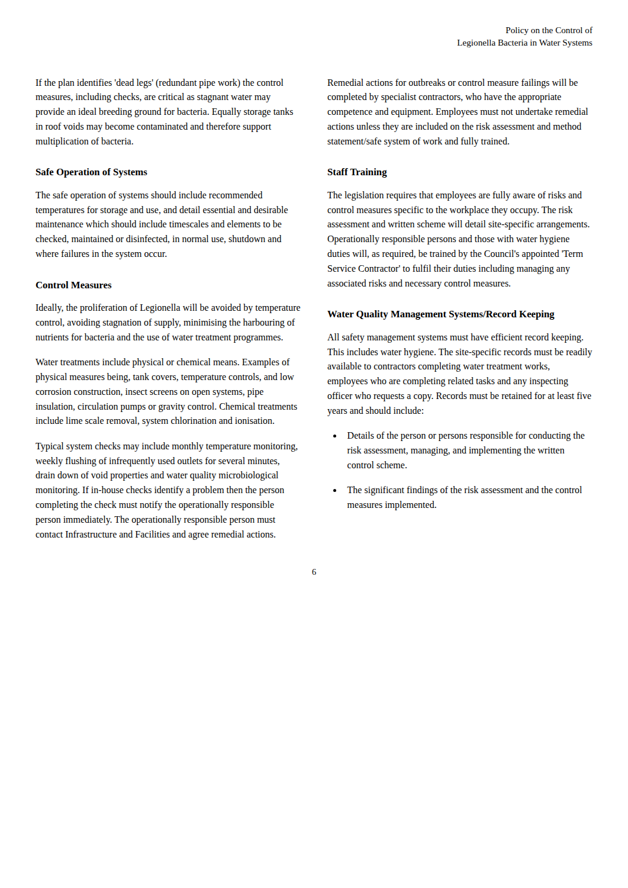Policy on the Control of
Legionella Bacteria in Water Systems
If the plan identifies 'dead legs' (redundant pipe work) the control measures, including checks, are critical as stagnant water may provide an ideal breeding ground for bacteria. Equally storage tanks in roof voids may become contaminated and therefore support multiplication of bacteria.
Safe Operation of Systems
The safe operation of systems should include recommended temperatures for storage and use, and detail essential and desirable maintenance which should include timescales and elements to be checked, maintained or disinfected, in normal use, shutdown and where failures in the system occur.
Control Measures
Ideally, the proliferation of Legionella will be avoided by temperature control, avoiding stagnation of supply, minimising the harbouring of nutrients for bacteria and the use of water treatment programmes.
Water treatments include physical or chemical means. Examples of physical measures being, tank covers, temperature controls, and low corrosion construction, insect screens on open systems, pipe insulation, circulation pumps or gravity control. Chemical treatments include lime scale removal, system chlorination and ionisation.
Typical system checks may include monthly temperature monitoring, weekly flushing of infrequently used outlets for several minutes, drain down of void properties and water quality microbiological monitoring. If in-house checks identify a problem then the person completing the check must notify the operationally responsible person immediately. The operationally responsible person must contact Infrastructure and Facilities and agree remedial actions.
Remedial actions for outbreaks or control measure failings will be completed by specialist contractors, who have the appropriate competence and equipment. Employees must not undertake remedial actions unless they are included on the risk assessment and method statement/safe system of work and fully trained.
Staff Training
The legislation requires that employees are fully aware of risks and control measures specific to the workplace they occupy. The risk assessment and written scheme will detail site-specific arrangements. Operationally responsible persons and those with water hygiene duties will, as required, be trained by the Council's appointed 'Term Service Contractor' to fulfil their duties including managing any associated risks and necessary control measures.
Water Quality Management Systems/Record Keeping
All safety management systems must have efficient record keeping. This includes water hygiene. The site-specific records must be readily available to contractors completing water treatment works, employees who are completing related tasks and any inspecting officer who requests a copy. Records must be retained for at least five years and should include:
Details of the person or persons responsible for conducting the risk assessment, managing, and implementing the written control scheme.
The significant findings of the risk assessment and the control measures implemented.
6